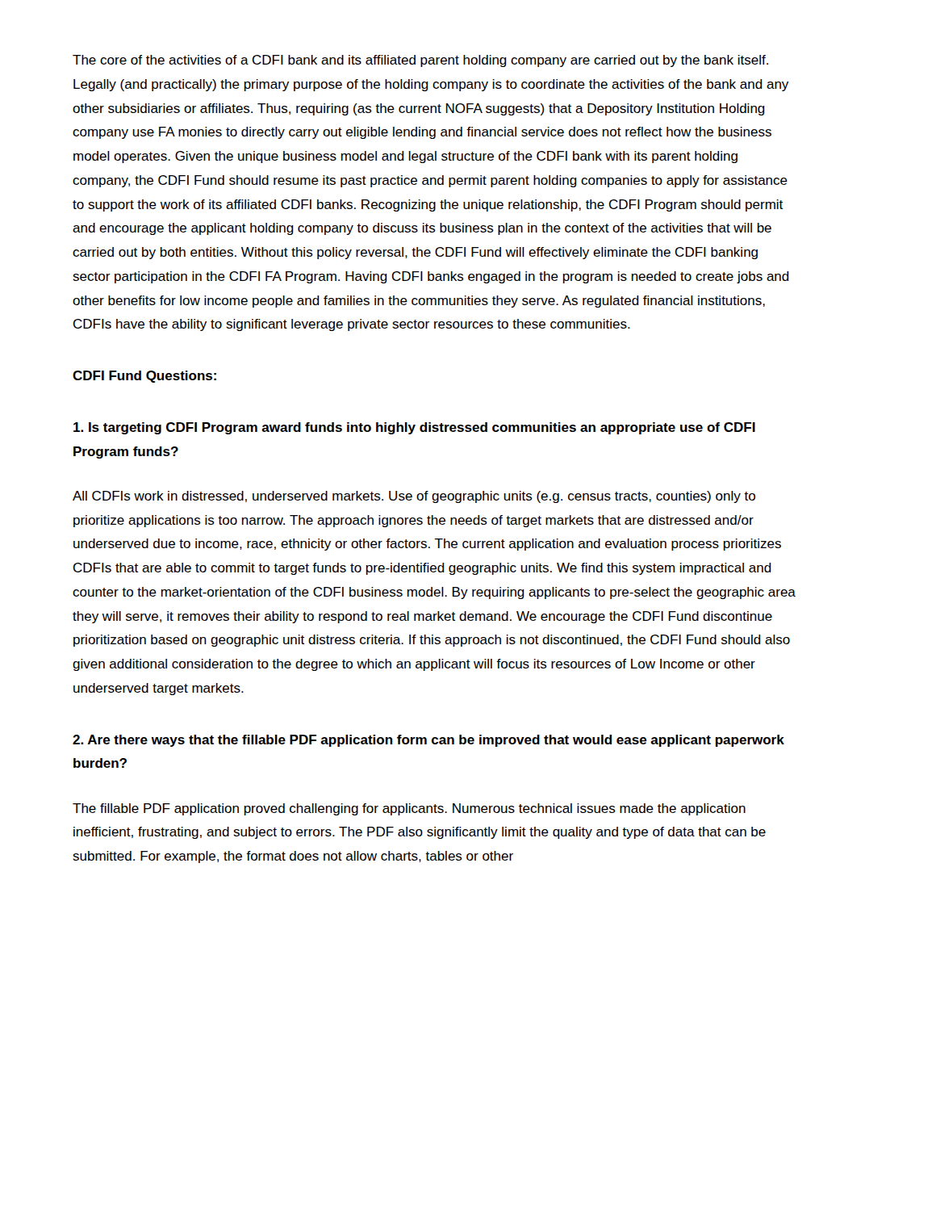The core of the activities of a CDFI bank and its affiliated parent holding company are carried out by the bank itself. Legally (and practically) the primary purpose of the holding company is to coordinate the activities of the bank and any other subsidiaries or affiliates. Thus, requiring (as the current NOFA suggests) that a Depository Institution Holding company use FA monies to directly carry out eligible lending and financial service does not reflect how the business model operates. Given the unique business model and legal structure of the CDFI bank with its parent holding company, the CDFI Fund should resume its past practice and permit parent holding companies to apply for assistance to support the work of its affiliated CDFI banks. Recognizing the unique relationship, the CDFI Program should permit and encourage the applicant holding company to discuss its business plan in the context of the activities that will be carried out by both entities. Without this policy reversal, the CDFI Fund will effectively eliminate the CDFI banking sector participation in the CDFI FA Program. Having CDFI banks engaged in the program is needed to create jobs and other benefits for low income people and families in the communities they serve. As regulated financial institutions, CDFIs have the ability to significant leverage private sector resources to these communities.
CDFI Fund Questions:
1. Is targeting CDFI Program award funds into highly distressed communities an appropriate use of CDFI Program funds?
All CDFIs work in distressed, underserved markets. Use of geographic units (e.g. census tracts, counties) only to prioritize applications is too narrow. The approach ignores the needs of target markets that are distressed and/or underserved due to income, race, ethnicity or other factors. The current application and evaluation process prioritizes CDFIs that are able to commit to target funds to pre-identified geographic units. We find this system impractical and counter to the market-orientation of the CDFI business model. By requiring applicants to pre-select the geographic area they will serve, it removes their ability to respond to real market demand. We encourage the CDFI Fund discontinue prioritization based on geographic unit distress criteria. If this approach is not discontinued, the CDFI Fund should also given additional consideration to the degree to which an applicant will focus its resources of Low Income or other underserved target markets.
2. Are there ways that the fillable PDF application form can be improved that would ease applicant paperwork burden?
The fillable PDF application proved challenging for applicants. Numerous technical issues made the application inefficient, frustrating, and subject to errors. The PDF also significantly limit the quality and type of data that can be submitted. For example, the format does not allow charts, tables or other